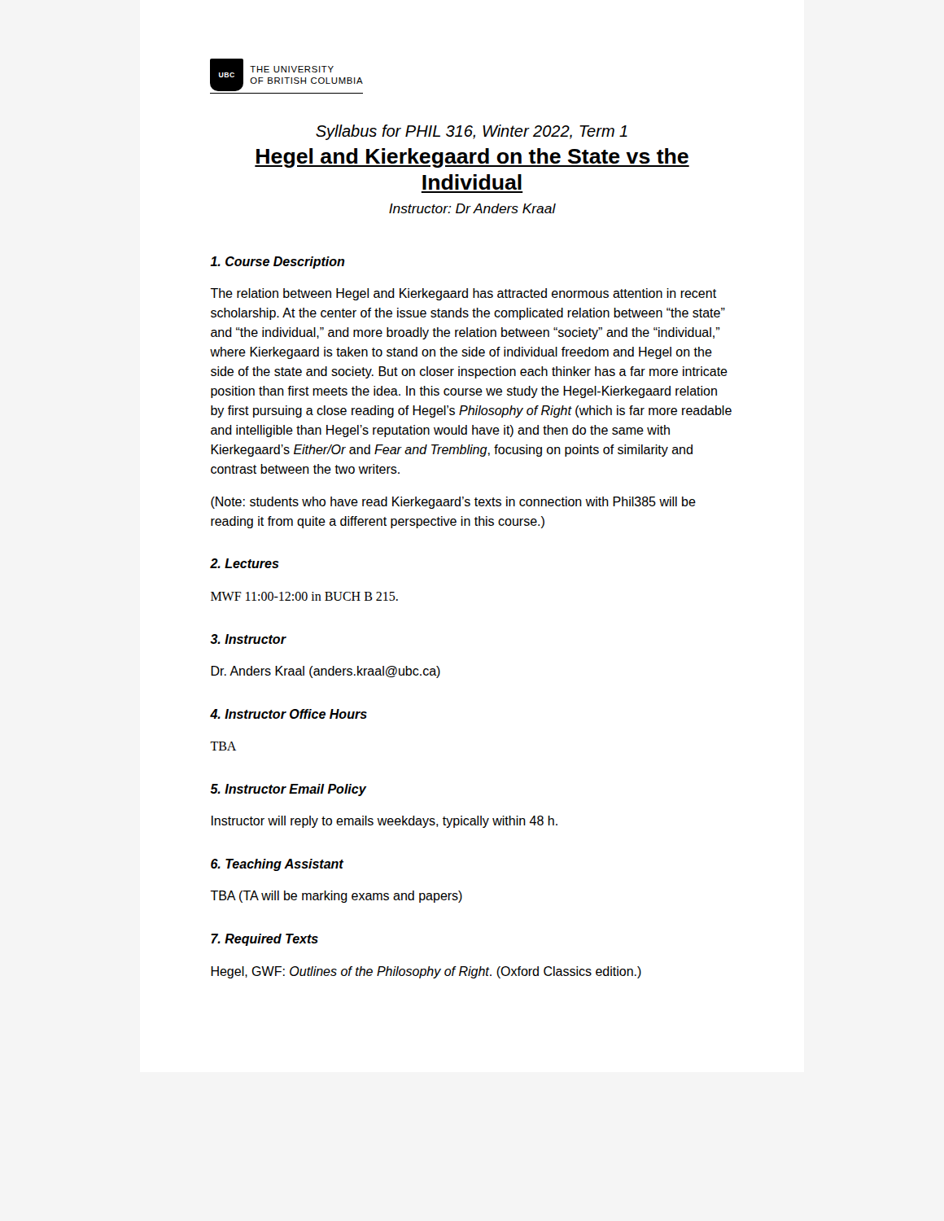UBC
The University
of British Columbia
Syllabus for PHIL 316, Winter 2022, Term 1
Hegel and Kierkegaard on the State vs the Individual
Instructor: Dr Anders Kraal
1. Course Description
The relation between Hegel and Kierkegaard has attracted enormous attention in recent scholarship. At the center of the issue stands the complicated relation between “the state” and “the individual,” and more broadly the relation between “society” and the “individual,” where Kierkegaard is taken to stand on the side of individual freedom and Hegel on the side of the state and society. But on closer inspection each thinker has a far more intricate position than first meets the idea. In this course we study the Hegel-Kierkegaard relation by first pursuing a close reading of Hegel’s Philosophy of Right (which is far more readable and intelligible than Hegel’s reputation would have it) and then do the same with Kierkegaard’s Either/Or and Fear and Trembling, focusing on points of similarity and contrast between the two writers.
(Note: students who have read Kierkegaard’s texts in connection with Phil385 will be reading it from quite a different perspective in this course.)
2. Lectures
MWF 11:00-12:00 in BUCH B 215.
3. Instructor
Dr. Anders Kraal (anders.kraal@ubc.ca)
4. Instructor Office Hours
TBA
5. Instructor Email Policy
Instructor will reply to emails weekdays, typically within 48 h.
6. Teaching Assistant
TBA (TA will be marking exams and papers)
7. Required Texts
Hegel, GWF: Outlines of the Philosophy of Right. (Oxford Classics edition.)